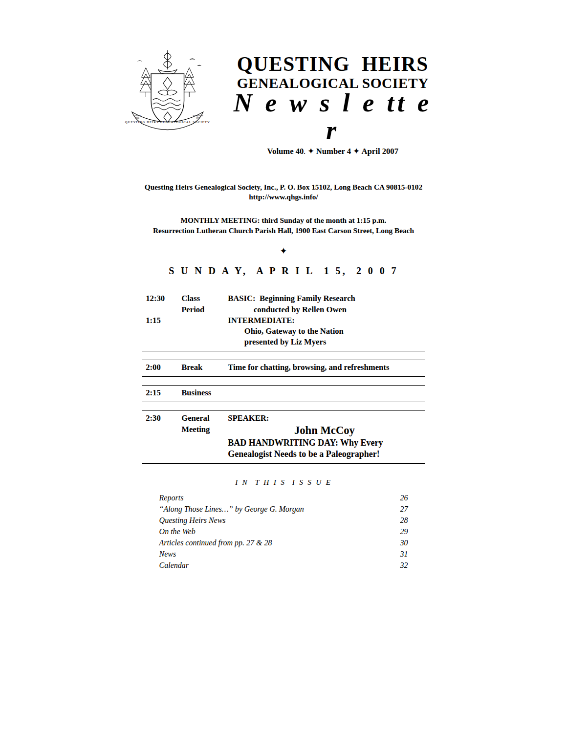QUESTING HEIRS GENEALOGICAL SOCIETY Founded1966 Incorporated1972
QUESTING HEIRS
GENEALOGICAL SOCIETY
N e w s l e tt e r
Volume 40. ✦ Number 4 ✦ April 2007
Questing Heirs Genealogical Society, Inc., P. O. Box 15102, Long Beach CA 90815-0102
http://www.qhgs.info/
MONTHLY MEETING: third Sunday of the month at 1:15 p.m.
Resurrection Lutheran Church Parish Hall, 1900 East Carson Street, Long Beach
✦
S U N D A Y, A P R I L 1 5, 2 0 0 7
| 12:30 | Class | BASIC: Beginning Family Research |
| | Period | conducted by Rellen Owen |
| 1:15 | | INTERMEDIATE: |
| | | Ohio, Gateway to the Nation |
| | | presented by Liz Myers |
| 2:00 | Break | Time for chatting, browsing, and refreshments |
| 2:15 | Business |
| 2:30 | General | SPEAKER: |
| | Meeting | John McCoy |
| | | BAD HANDWRITING DAY: Why Every Genealogist Needs to be a Paleographer! |
I N T H I S I S S U E
| Reports | 26 |
| “Along Those Lines…” by George G. Morgan | 27 |
| Questing Heirs News | 28 |
| On the Web | 29 |
| Articles continued from pp. 27 & 28 | 30 |
| News | 31 |
| Calendar | 32 |